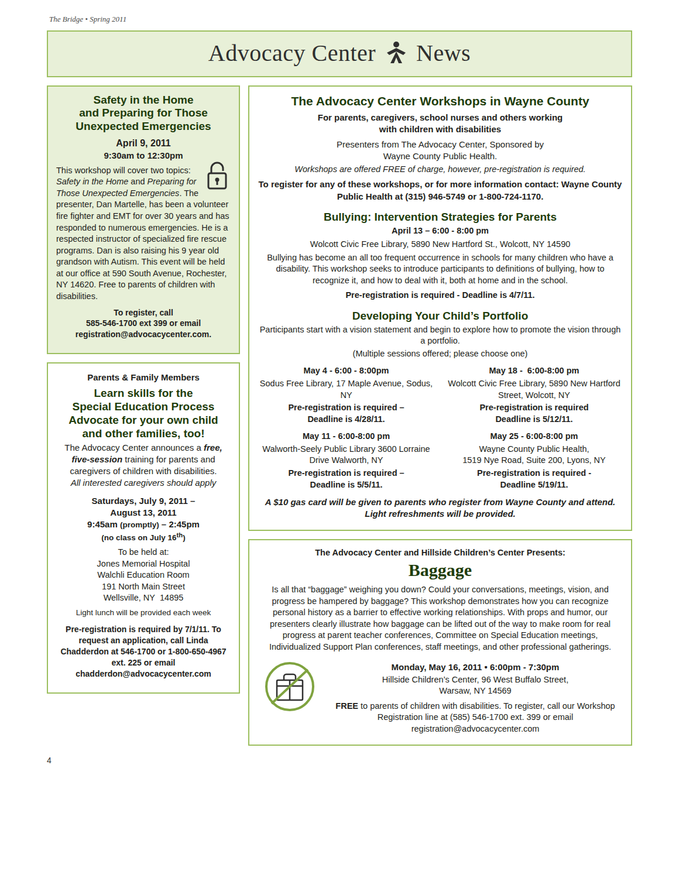The Bridge • Spring 2011
Advocacy Center News
Safety in the Home
and Preparing for Those
Unexpected Emergencies
April 9, 2011
9:30am to 12:30pm
This workshop will cover two topics: Safety in the Home and Preparing for Those Unexpected Emergencies. The presenter, Dan Martelle, has been a volunteer fire fighter and EMT for over 30 years and has responded to numerous emergencies. He is a respected instructor of specialized fire rescue programs. Dan is also raising his 9 year old grandson with Autism. This event will be held at our office at 590 South Avenue, Rochester, NY 14620. Free to parents of children with disabilities.
To register, call
585-546-1700 ext 399 or email
registration@advocacycenter.com.
Parents & Family Members
Learn skills for the
Special Education Process
Advocate for your own child
and other families, too!
The Advocacy Center announces a free, five-session training for parents and caregivers of children with disabilities.
All interested caregivers should apply
Saturdays, July 9, 2011 –
August 13, 2011
9:45am (promptly) – 2:45pm
(no class on July 16th)
To be held at:
Jones Memorial Hospital
Walchli Education Room
191 North Main Street
Wellsville, NY 14895
Light lunch will be provided each week
Pre-registration is required by 7/1/11. To request an application, call Linda Chadderdon at 546-1700 or 1-800-650-4967 ext. 225 or email chadderdon@advocacycenter.com
The Advocacy Center Workshops in Wayne County
For parents, caregivers, school nurses and others working
with children with disabilities
Presenters from The Advocacy Center, Sponsored by
Wayne County Public Health.
Workshops are offered FREE of charge, however, pre-registration is required.
To register for any of these workshops, or for more information contact: Wayne County Public Health at (315) 946-5749 or 1-800-724-1170.
Bullying: Intervention Strategies for Parents
April 13 – 6:00 - 8:00 pm
Wolcott Civic Free Library, 5890 New Hartford St., Wolcott, NY 14590
Bullying has become an all too frequent occurrence in schools for many children who have a disability. This workshop seeks to introduce participants to definitions of bullying, how to recognize it, and how to deal with it, both at home and in the school.
Pre-registration is required - Deadline is 4/7/11.
Developing Your Child’s Portfolio
Participants start with a vision statement and begin to explore how to promote the vision through a portfolio.
(Multiple sessions offered; please choose one)
May 4 - 6:00 - 8:00pm
Sodus Free Library, 17 Maple Avenue, Sodus, NY
Pre-registration is required –
Deadline is 4/28/11.
May 18 - 6:00-8:00 pm
Wolcott Civic Free Library, 5890 New Hartford Street, Wolcott, NY
Pre-registration is required
Deadline is 5/12/11.
May 11 - 6:00-8:00 pm
Walworth-Seely Public Library 3600 Lorraine Drive Walworth, NY
Pre-registration is required –
Deadline is 5/5/11.
May 25 - 6:00-8:00 pm
Wayne County Public Health,
1519 Nye Road, Suite 200, Lyons, NY
Pre-registration is required -
Deadline 5/19/11.
A $10 gas card will be given to parents who register from Wayne County and attend. Light refreshments will be provided.
The Advocacy Center and Hillside Children’s Center Presents:
Baggage
Is all that “baggage” weighing you down? Could your conversations, meetings, vision, and progress be hampered by baggage? This workshop demonstrates how you can recognize personal history as a barrier to effective working relationships. With props and humor, our presenters clearly illustrate how baggage can be lifted out of the way to make room for real progress at parent teacher conferences, Committee on Special Education meetings, Individualized Support Plan conferences, staff meetings, and other professional gatherings.
Monday, May 16, 2011 • 6:00pm - 7:30pm
Hillside Children’s Center, 96 West Buffalo Street,
Warsaw, NY 14569
FREE to parents of children with disabilities. To register, call our Workshop Registration line at (585) 546-1700 ext. 399 or email registration@advocacycenter.com
4